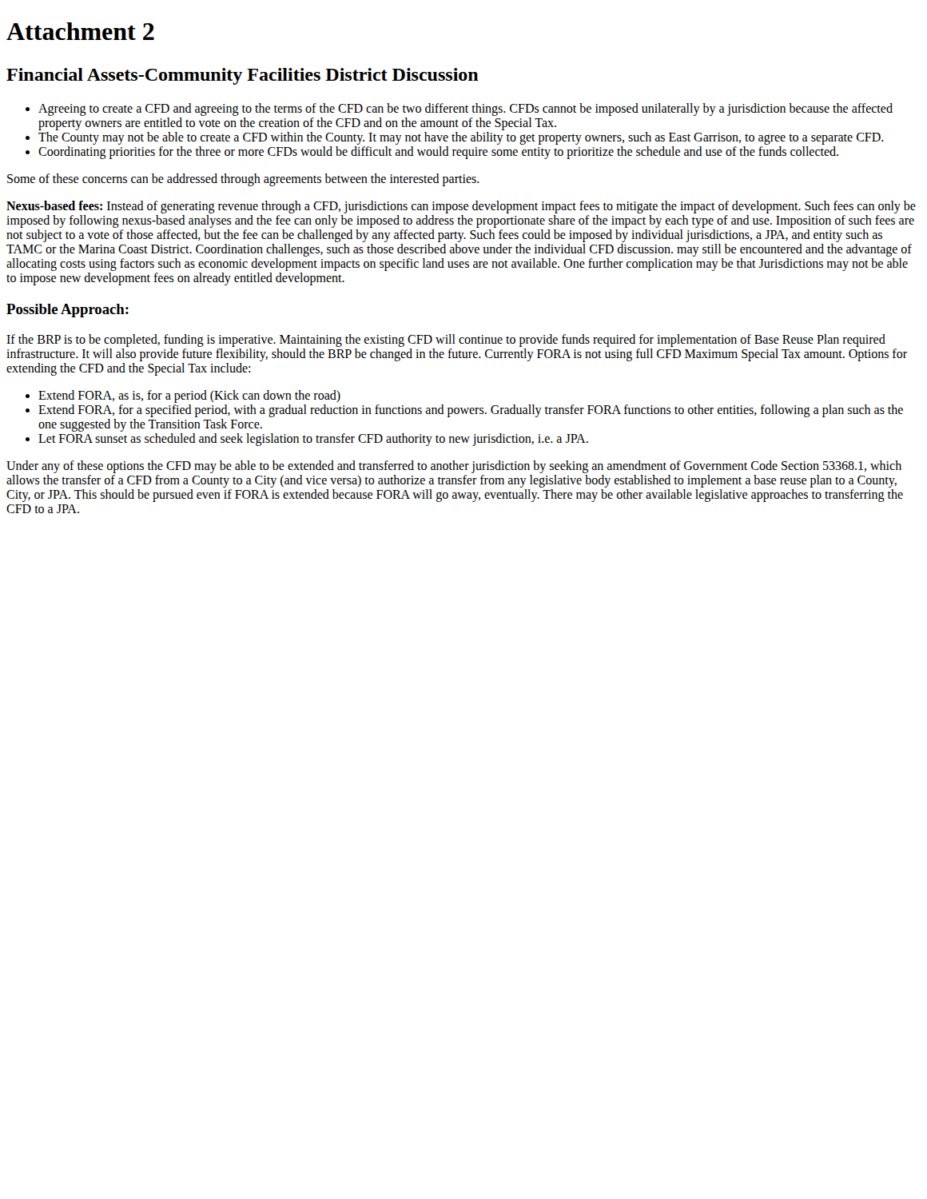Attachment 2
Financial Assets-Community Facilities District Discussion
Agreeing to create a CFD and agreeing to the terms of the CFD can be two different things. CFDs cannot be imposed unilaterally by a jurisdiction because the affected property owners are entitled to vote on the creation of the CFD and on the amount of the Special Tax.
The County may not be able to create a CFD within the County. It may not have the ability to get property owners, such as East Garrison, to agree to a separate CFD.
Coordinating priorities for the three or more CFDs would be difficult and would require some entity to prioritize the schedule and use of the funds collected.
Some of these concerns can be addressed through agreements between the interested parties.
Nexus-based fees: Instead of generating revenue through a CFD, jurisdictions can impose development impact fees to mitigate the impact of development. Such fees can only be imposed by following nexus-based analyses and the fee can only be imposed to address the proportionate share of the impact by each type of and use. Imposition of such fees are not subject to a vote of those affected, but the fee can be challenged by any affected party. Such fees could be imposed by individual jurisdictions, a JPA, and entity such as TAMC or the Marina Coast District. Coordination challenges, such as those described above under the individual CFD discussion. may still be encountered and the advantage of allocating costs using factors such as economic development impacts on specific land uses are not available. One further complication may be that Jurisdictions may not be able to impose new development fees on already entitled development.
Possible Approach:
If the BRP is to be completed, funding is imperative. Maintaining the existing CFD will continue to provide funds required for implementation of Base Reuse Plan required infrastructure. It will also provide future flexibility, should the BRP be changed in the future. Currently FORA is not using full CFD Maximum Special Tax amount. Options for extending the CFD and the Special Tax include:
Extend FORA, as is, for a period (Kick can down the road)
Extend FORA, for a specified period, with a gradual reduction in functions and powers. Gradually transfer FORA functions to other entities, following a plan such as the one suggested by the Transition Task Force.
Let FORA sunset as scheduled and seek legislation to transfer CFD authority to new jurisdiction, i.e. a JPA.
Under any of these options the CFD may be able to be extended and transferred to another jurisdiction by seeking an amendment of Government Code Section 53368.1, which allows the transfer of a CFD from a County to a City (and vice versa) to authorize a transfer from any legislative body established to implement a base reuse plan to a County, City, or JPA. This should be pursued even if FORA is extended because FORA will go away, eventually. There may be other available legislative approaches to transferring the CFD to a JPA.